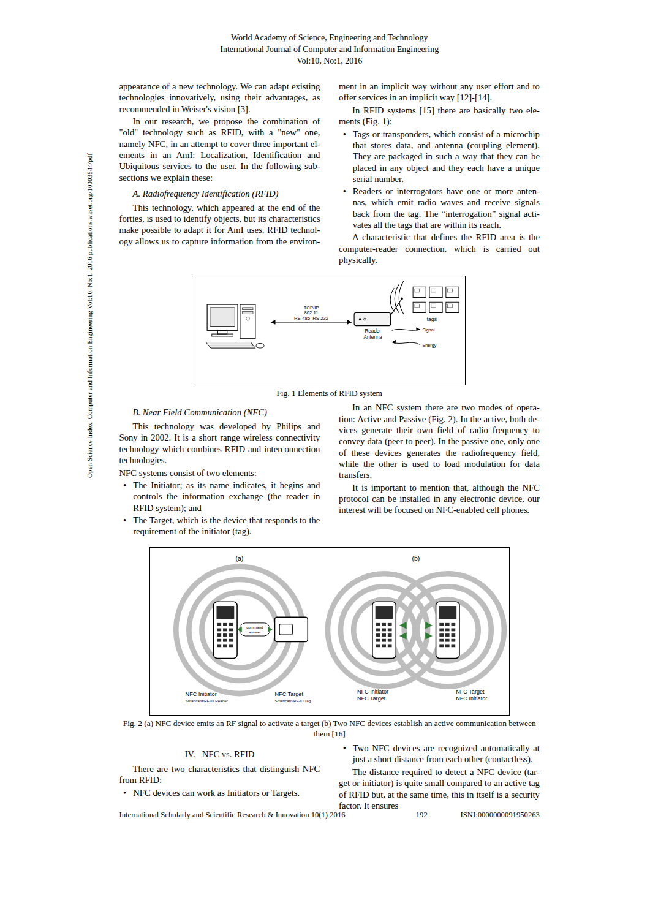World Academy of Science, Engineering and Technology
International Journal of Computer and Information Engineering
Vol:10, No:1, 2016
Open Science Index, Computer and Information Engineering Vol:10, No:1, 2016 publications.waset.org/10003544/pdf
appearance of a new technology. We can adapt existing technologies innovatively, using their advantages, as recommended in Weiser's vision [3].
In our research, we propose the combination of "old" technology such as RFID, with a "new" one, namely NFC, in an attempt to cover three important elements in an AmI: Localization, Identification and Ubiquitous services to the user. In the following sub-sections we explain these:
A. Radiofrequency Identification (RFID)
This technology, which appeared at the end of the forties, is used to identify objects, but its characteristics make possible to adapt it for AmI uses. RFID technology allows us to capture information from the environment in an implicit way without any user effort and to offer services in an implicit way [12]-[14].
In RFID systems [15] there are basically two elements (Fig. 1):
Tags or transponders, which consist of a microchip that stores data, and antenna (coupling element). They are packaged in such a way that they can be placed in any object and they each have a unique serial number.
Readers or interrogators have one or more antennas, which emit radio waves and receive signals back from the tag. The “interrogation” signal activates all the tags that are within its reach.
A characteristic that defines the RFID area is the computer-reader connection, which is carried out physically.
TCP/IP 802.11 RS-485 RS-232 Reader Antenna Signal Energy tags
Fig. 1 Elements of RFID system
B. Near Field Communication (NFC)
This technology was developed by Philips and Sony in 2002. It is a short range wireless connectivity technology which combines RFID and interconnection technologies.
NFC systems consist of two elements:
The Initiator; as its name indicates, it begins and controls the information exchange (the reader in RFID system); and
The Target, which is the device that responds to the requirement of the initiator (tag).
In an NFC system there are two modes of operation: Active and Passive (Fig. 2). In the active, both devices generate their own field of radio frequency to convey data (peer to peer). In the passive one, only one of these devices generates the radiofrequency field, while the other is used to load modulation for data transfers.
It is important to mention that, although the NFC protocol can be installed in any electronic device, our interest will be focused on NFC-enabled cell phones.
(a) (b) command answer NFC Initiator Smartcard/RF-ID Reader NFC Target Smartcard/RF-ID Tag NFC Initiator NFC Target NFC Target NFC Initiator
Fig. 2 (a) NFC device emits an RF signal to activate a target (b) Two NFC devices establish an active communication between them [16]
IV. NFC vs. RFID
There are two characteristics that distinguish NFC from RFID:
NFC devices can work as Initiators or Targets.
Two NFC devices are recognized automatically at just a short distance from each other (contactless).
The distance required to detect a NFC device (target or initiator) is quite small compared to an active tag of RFID but, at the same time, this in itself is a security factor. It ensures
International Scholarly and Scientific Research & Innovation 10(1) 2016 192 ISNI:0000000091950263